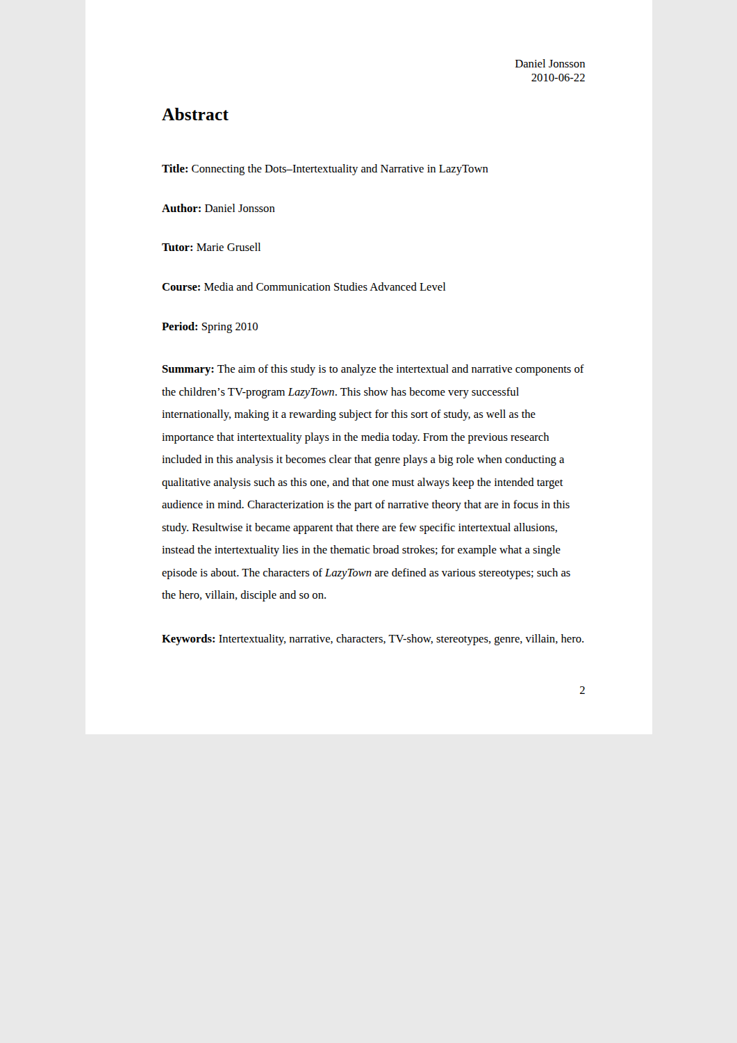Daniel Jonsson
2010-06-22
Abstract
Title: Connecting the Dots–Intertextuality and Narrative in LazyTown
Author: Daniel Jonsson
Tutor: Marie Grusell
Course: Media and Communication Studies Advanced Level
Period: Spring 2010
Summary: The aim of this study is to analyze the intertextual and narrative components of the childrenʼs TV-program LazyTown. This show has become very successful internationally, making it a rewarding subject for this sort of study, as well as the importance that intertextuality plays in the media today. From the previous research included in this analysis it becomes clear that genre plays a big role when conducting a qualitative analysis such as this one, and that one must always keep the intended target audience in mind. Characterization is the part of narrative theory that are in focus in this study. Resultwise it became apparent that there are few specific intertextual allusions, instead the intertextuality lies in the thematic broad strokes; for example what a single episode is about. The characters of LazyTown are defined as various stereotypes; such as the hero, villain, disciple and so on.
Keywords: Intertextuality, narrative, characters, TV-show, stereotypes, genre, villain, hero.
2